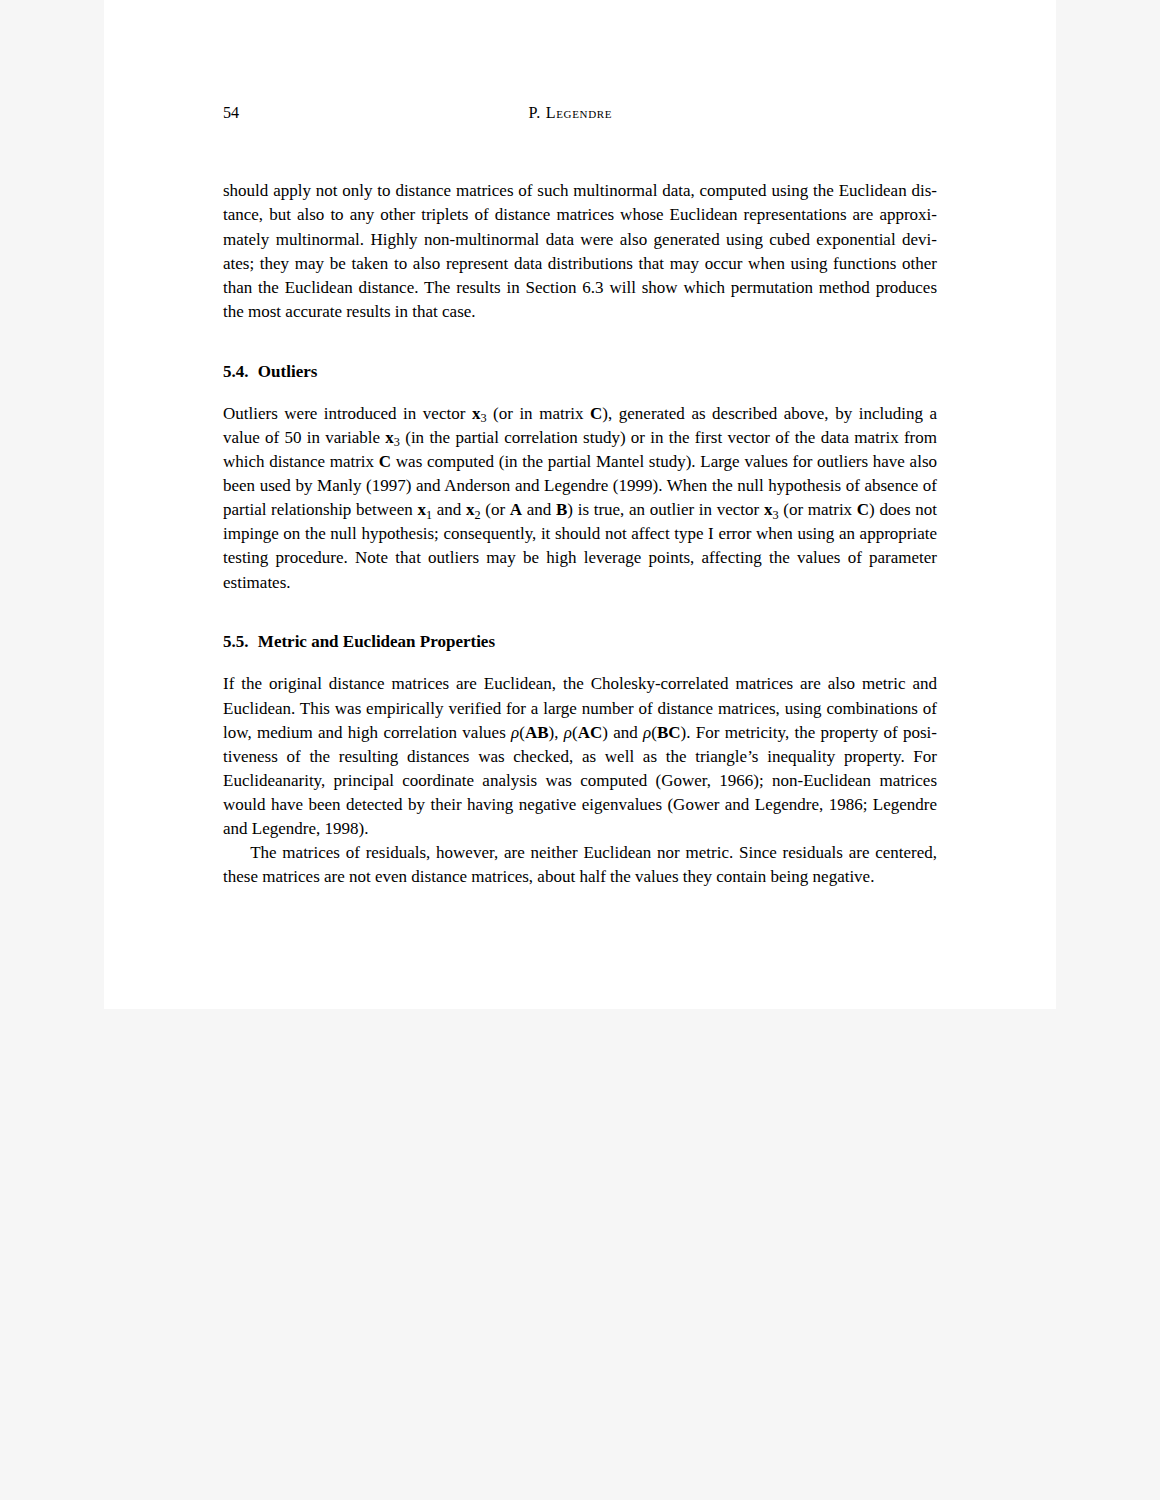54 P. Legendre
should apply not only to distance matrices of such multinormal data, computed using the Euclidean distance, but also to any other triplets of distance matrices whose Euclidean representations are approximately multinormal. Highly non-multinormal data were also generated using cubed exponential deviates; they may be taken to also represent data distributions that may occur when using functions other than the Euclidean distance. The results in Section 6.3 will show which permutation method produces the most accurate results in that case.
5.4. Outliers
Outliers were introduced in vector x3 (or in matrix C), generated as described above, by including a value of 50 in variable x3 (in the partial correlation study) or in the first vector of the data matrix from which distance matrix C was computed (in the partial Mantel study). Large values for outliers have also been used by Manly (1997) and Anderson and Legendre (1999). When the null hypothesis of absence of partial relationship between x1 and x2 (or A and B) is true, an outlier in vector x3 (or matrix C) does not impinge on the null hypothesis; consequently, it should not affect type I error when using an appropriate testing procedure. Note that outliers may be high leverage points, affecting the values of parameter estimates.
5.5. Metric and Euclidean Properties
If the original distance matrices are Euclidean, the Cholesky-correlated matrices are also metric and Euclidean. This was empirically verified for a large number of distance matrices, using combinations of low, medium and high correlation values ρ(AB), ρ(AC) and ρ(BC). For metricity, the property of positiveness of the resulting distances was checked, as well as the triangle’s inequality property. For Euclideanarity, principal coordinate analysis was computed (Gower, 1966); non-Euclidean matrices would have been detected by their having negative eigenvalues (Gower and Legendre, 1986; Legendre and Legendre, 1998).
The matrices of residuals, however, are neither Euclidean nor metric. Since residuals are centered, these matrices are not even distance matrices, about half the values they contain being negative.